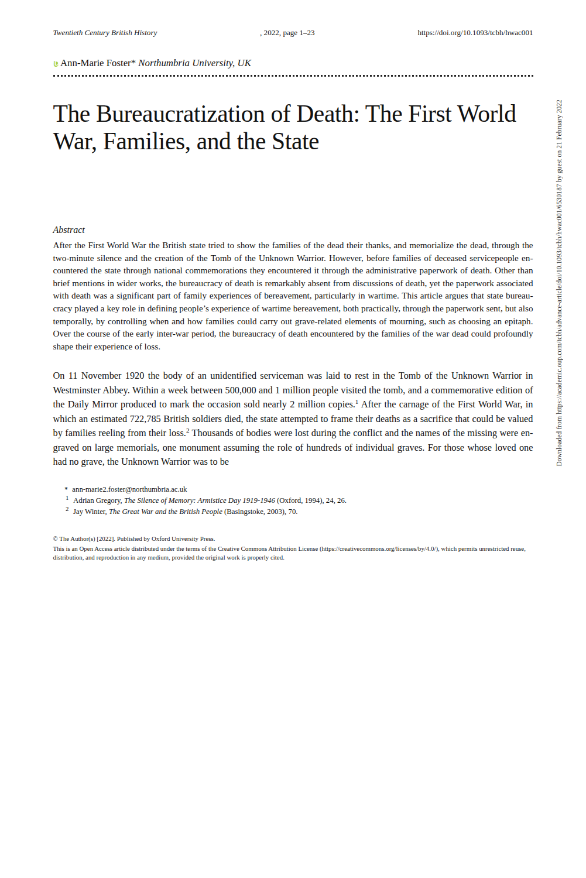Twentieth Century British History , 2022, page 1–23 https://doi.org/10.1093/tcbh/hwac001
iD Ann-Marie Foster* Northumbria University, UK
The Bureaucratization of Death: The First World War, Families, and the State
Abstract
After the First World War the British state tried to show the families of the dead their thanks, and memorialize the dead, through the two-minute silence and the creation of the Tomb of the Unknown Warrior. However, before families of deceased servicepeople encountered the state through national commemorations they encountered it through the administrative paperwork of death. Other than brief mentions in wider works, the bureaucracy of death is remarkably absent from discussions of death, yet the paperwork associated with death was a significant part of family experiences of bereavement, particularly in wartime. This article argues that state bureaucracy played a key role in defining people’s experience of wartime bereavement, both practically, through the paperwork sent, but also temporally, by controlling when and how families could carry out grave-related elements of mourning, such as choosing an epitaph. Over the course of the early inter-war period, the bureaucracy of death encountered by the families of the war dead could profoundly shape their experience of loss.
On 11 November 1920 the body of an unidentified serviceman was laid to rest in the Tomb of the Unknown Warrior in Westminster Abbey. Within a week between 500,000 and 1 million people visited the tomb, and a commemorative edition of the Daily Mirror produced to mark the occasion sold nearly 2 million copies.1 After the carnage of the First World War, in which an estimated 722,785 British soldiers died, the state attempted to frame their deaths as a sacrifice that could be valued by families reeling from their loss.2 Thousands of bodies were lost during the conflict and the names of the missing were engraved on large memorials, one monument assuming the role of hundreds of individual graves. For those whose loved one had no grave, the Unknown Warrior was to be
*ann-marie2.foster@northumbria.ac.uk
1 Adrian Gregory, The Silence of Memory: Armistice Day 1919-1946 (Oxford, 1994), 24, 26.
2 Jay Winter, The Great War and the British People (Basingstoke, 2003), 70.
© The Author(s) [2022]. Published by Oxford University Press.
This is an Open Access article distributed under the terms of the Creative Commons Attribution License (https://creativecommons.org/licenses/by/4.0/), which permits unrestricted reuse, distribution, and reproduction in any medium, provided the original work is properly cited.
Downloaded from https://academic.oup.com/tcbh/advance-article/doi/10.1093/tcbh/hwac001/6530187 by guest on 21 February 2022